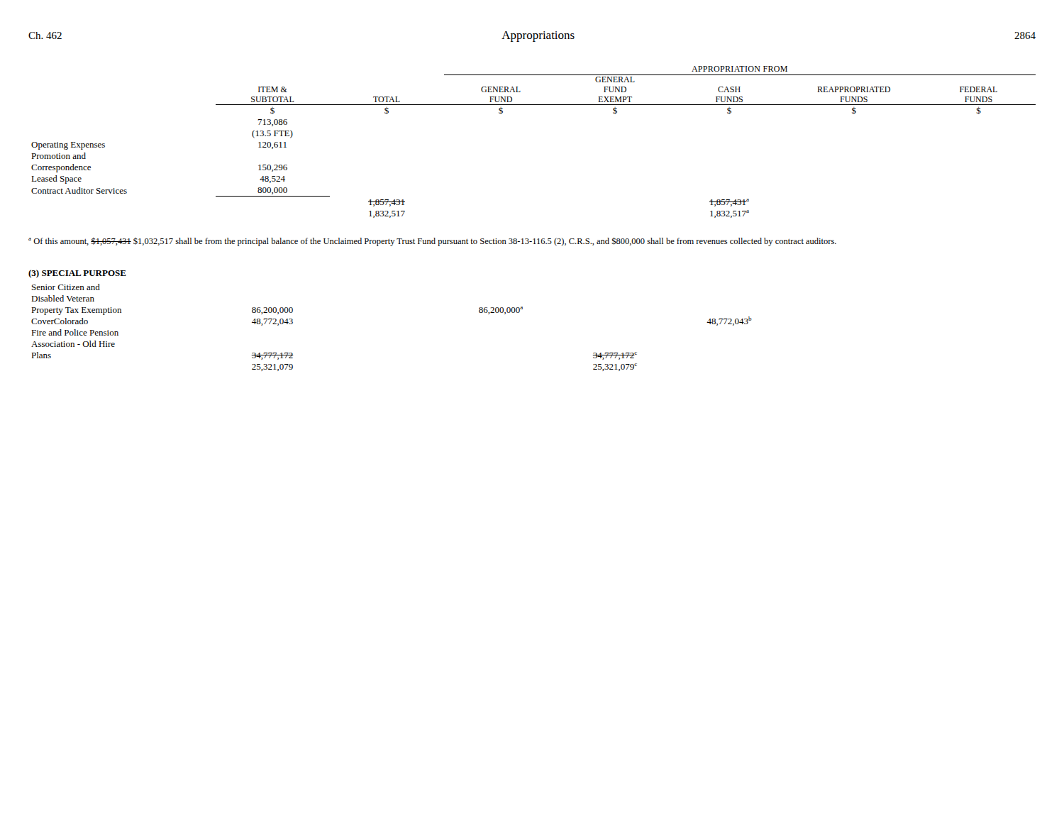Ch. 462
Appropriations
2864
| | | | APPROPRIATION FROM |
| | ITEM & SUBTOTAL | TOTAL | GENERAL FUND | GENERAL FUND EXEMPT | CASH FUNDS | REAPPROPRIATED FUNDS | FEDERAL FUNDS |
| | $ | $ | $ | $ | $ | $ | $ |
| | 713,086 | | | | | | |
| | (13.5 FTE) | | | | | | |
| Operating Expenses | 120,611 | | | | | | |
| Promotion and | | | | | | | |
| Correspondence | 150,296 | | | | | | |
| Leased Space | 48,524 | | | | | | |
| Contract Auditor Services | 800,000 | | | | | | |
| | | 1,857,431 | | | 1,857,431 a | | |
| | | 1,832,517 | | | 1,832,517 a | | |
a Of this amount, $1,057,431 $1,032,517 shall be from the principal balance of the Unclaimed Property Trust Fund pursuant to Section 38-13-116.5 (2), C.R.S., and $800,000 shall be from revenues collected by contract auditors.
(3) SPECIAL PURPOSE
| Senior Citizen and | | | | | | | |
| Disabled Veteran | | | | | | | |
| Property Tax Exemption | 86,200,000 | | 86,200,000 a | | | | |
| CoverColorado | 48,772,043 | | | | 48,772,043 b | | |
| Fire and Police Pension | | | | | | | |
| Association - Old Hire | | | | | | | |
| Plans | 34,777,172 | | | 34,777,172 c | | | |
| | 25,321,079 | | | 25,321,079 c | | | |